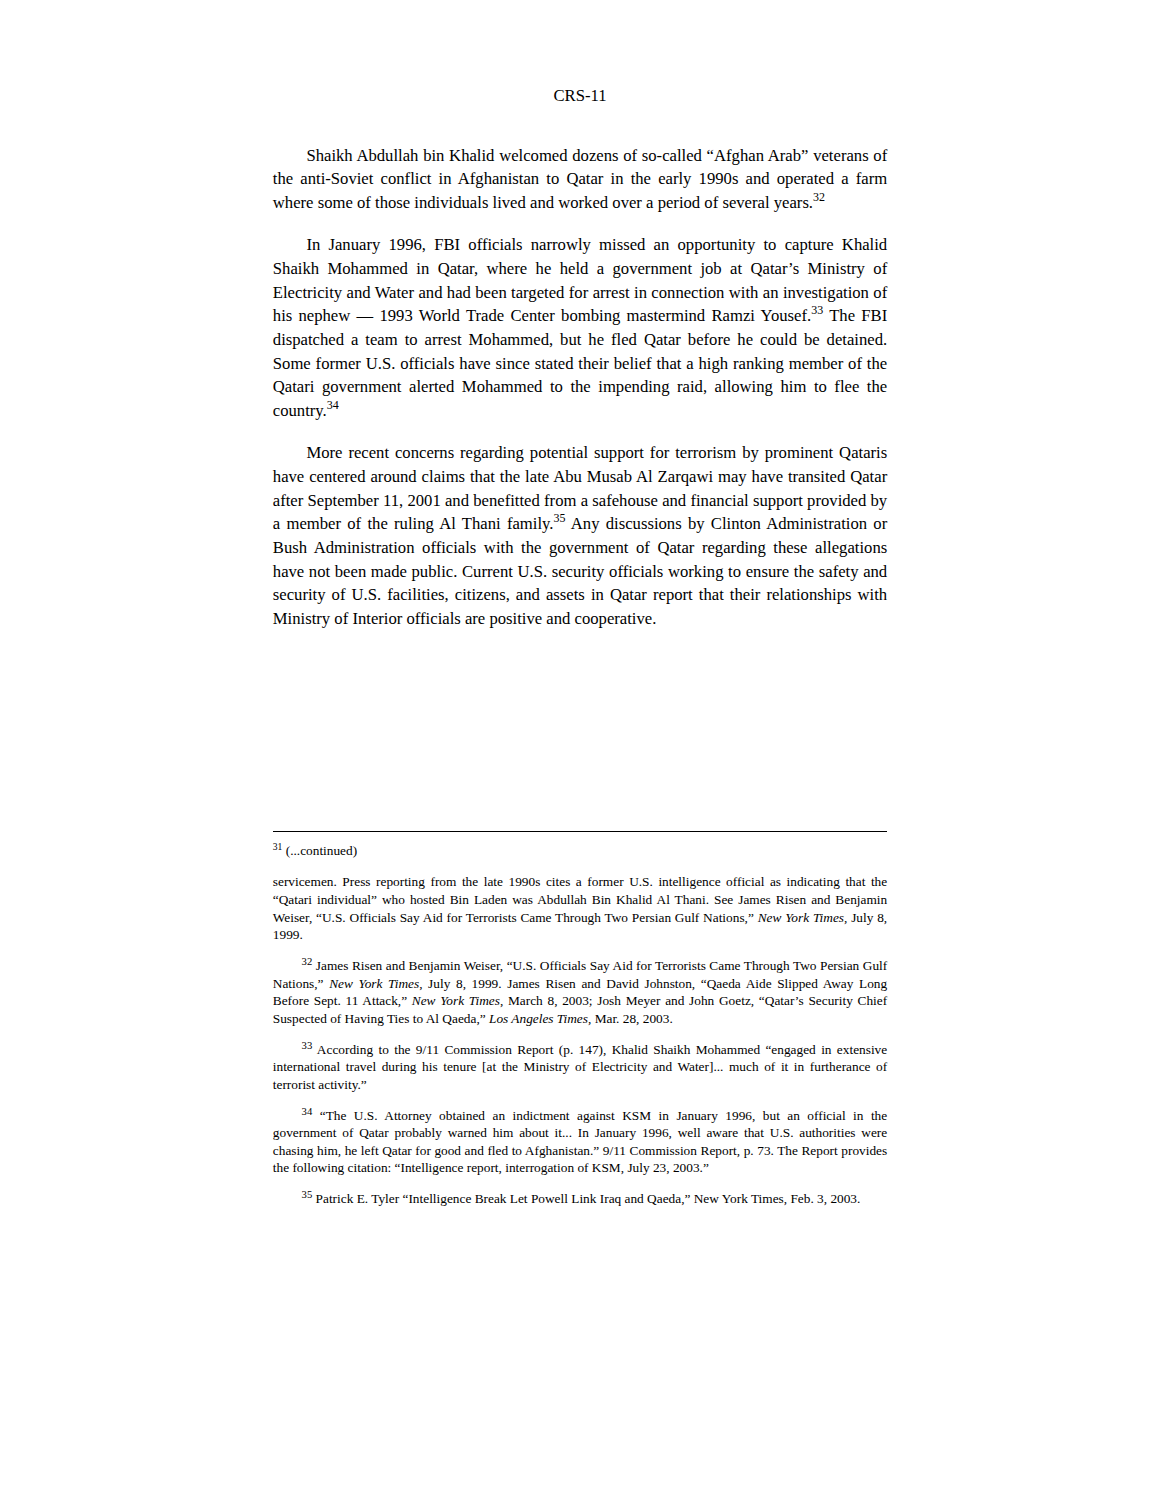CRS-11
Shaikh Abdullah bin Khalid welcomed dozens of so-called “Afghan Arab” veterans of the anti-Soviet conflict in Afghanistan to Qatar in the early 1990s and operated a farm where some of those individuals lived and worked over a period of several years.32
In January 1996, FBI officials narrowly missed an opportunity to capture Khalid Shaikh Mohammed in Qatar, where he held a government job at Qatar’s Ministry of Electricity and Water and had been targeted for arrest in connection with an investigation of his nephew — 1993 World Trade Center bombing mastermind Ramzi Yousef.33 The FBI dispatched a team to arrest Mohammed, but he fled Qatar before he could be detained. Some former U.S. officials have since stated their belief that a high ranking member of the Qatari government alerted Mohammed to the impending raid, allowing him to flee the country.34
More recent concerns regarding potential support for terrorism by prominent Qataris have centered around claims that the late Abu Musab Al Zarqawi may have transited Qatar after September 11, 2001 and benefitted from a safehouse and financial support provided by a member of the ruling Al Thani family.35 Any discussions by Clinton Administration or Bush Administration officials with the government of Qatar regarding these allegations have not been made public. Current U.S. security officials working to ensure the safety and security of U.S. facilities, citizens, and assets in Qatar report that their relationships with Ministry of Interior officials are positive and cooperative.
31 (...continued)
servicemen. Press reporting from the late 1990s cites a former U.S. intelligence official as indicating that the “Qatari individual” who hosted Bin Laden was Abdullah Bin Khalid Al Thani. See James Risen and Benjamin Weiser, “U.S. Officials Say Aid for Terrorists Came Through Two Persian Gulf Nations,” New York Times, July 8, 1999.
32 James Risen and Benjamin Weiser, “U.S. Officials Say Aid for Terrorists Came Through Two Persian Gulf Nations,” New York Times, July 8, 1999. James Risen and David Johnston, “Qaeda Aide Slipped Away Long Before Sept. 11 Attack,” New York Times, March 8, 2003; Josh Meyer and John Goetz, “Qatar’s Security Chief Suspected of Having Ties to Al Qaeda,” Los Angeles Times, Mar. 28, 2003.
33 According to the 9/11 Commission Report (p. 147), Khalid Shaikh Mohammed “engaged in extensive international travel during his tenure [at the Ministry of Electricity and Water]... much of it in furtherance of terrorist activity.”
34 “The U.S. Attorney obtained an indictment against KSM in January 1996, but an official in the government of Qatar probably warned him about it... In January 1996, well aware that U.S. authorities were chasing him, he left Qatar for good and fled to Afghanistan.” 9/11 Commission Report, p. 73. The Report provides the following citation: “Intelligence report, interrogation of KSM, July 23, 2003.”
35 Patrick E. Tyler “Intelligence Break Let Powell Link Iraq and Qaeda,” New York Times, Feb. 3, 2003.